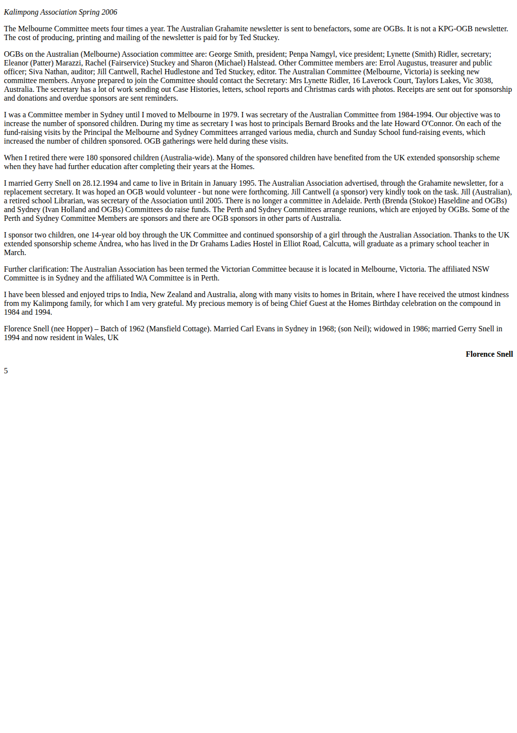Kalimpong Association Spring 2006
The Melbourne Committee meets four times a year. The Australian Grahamite newsletter is sent to benefactors, some are OGBs. It is not a KPG-OGB newsletter. The cost of producing, printing and mailing of the newsletter is paid for by Ted Stuckey.
OGBs on the Australian (Melbourne) Association committee are: George Smith, president; Penpa Namgyl, vice president; Lynette (Smith) Ridler, secretary; Eleanor (Patter) Marazzi, Rachel (Fairservice) Stuckey and Sharon (Michael) Halstead. Other Committee members are: Errol Augustus, treasurer and public officer; Siva Nathan, auditor; Jill Cantwell, Rachel Hudlestone and Ted Stuckey, editor. The Australian Committee (Melbourne, Victoria) is seeking new committee members. Anyone prepared to join the Committee should contact the Secretary: Mrs Lynette Ridler, 16 Laverock Court, Taylors Lakes, Vic 3038, Australia. The secretary has a lot of work sending out Case Histories, letters, school reports and Christmas cards with photos. Receipts are sent out for sponsorship and donations and overdue sponsors are sent reminders.
I was a Committee member in Sydney until I moved to Melbourne in 1979. I was secretary of the Australian Committee from 1984-1994. Our objective was to increase the number of sponsored children. During my time as secretary I was host to principals Bernard Brooks and the late Howard O'Connor. On each of the fund-raising visits by the Principal the Melbourne and Sydney Committees arranged various media, church and Sunday School fund-raising events, which increased the number of children sponsored. OGB gatherings were held during these visits.
When I retired there were 180 sponsored children (Australia-wide). Many of the sponsored children have benefited from the UK extended sponsorship scheme when they have had further education after completing their years at the Homes.
I married Gerry Snell on 28.12.1994 and came to live in Britain in January 1995. The Australian Association advertised, through the Grahamite newsletter, for a replacement secretary. It was hoped an OGB would volunteer - but none were forthcoming. Jill Cantwell (a sponsor) very kindly took on the task. Jill (Australian), a retired school Librarian, was secretary of the Association until 2005. There is no longer a committee in Adelaide. Perth (Brenda (Stokoe) Haseldine and OGBs) and Sydney (Ivan Holland and OGBs) Committees do raise funds. The Perth and Sydney Committees arrange reunions, which are enjoyed by OGBs. Some of the Perth and Sydney Committee Members are sponsors and there are OGB sponsors in other parts of Australia.
I sponsor two children, one 14-year old boy through the UK Committee and continued sponsorship of a girl through the Australian Association. Thanks to the UK extended sponsorship scheme Andrea, who has lived in the Dr Grahams Ladies Hostel in Elliot Road, Calcutta, will graduate as a primary school teacher in March.
Further clarification: The Australian Association has been termed the Victorian Committee because it is located in Melbourne, Victoria. The affiliated NSW Committee is in Sydney and the affiliated WA Committee is in Perth.
I have been blessed and enjoyed trips to India, New Zealand and Australia, along with many visits to homes in Britain, where I have received the utmost kindness from my Kalimpong family, for which I am very grateful. My precious memory is of being Chief Guest at the Homes Birthday celebration on the compound in 1984 and 1994.
Florence Snell (nee Hopper) – Batch of 1962 (Mansfield Cottage). Married Carl Evans in Sydney in 1968; (son Neil); widowed in 1986; married Gerry Snell in 1994 and now resident in Wales, UK
Florence Snell
5